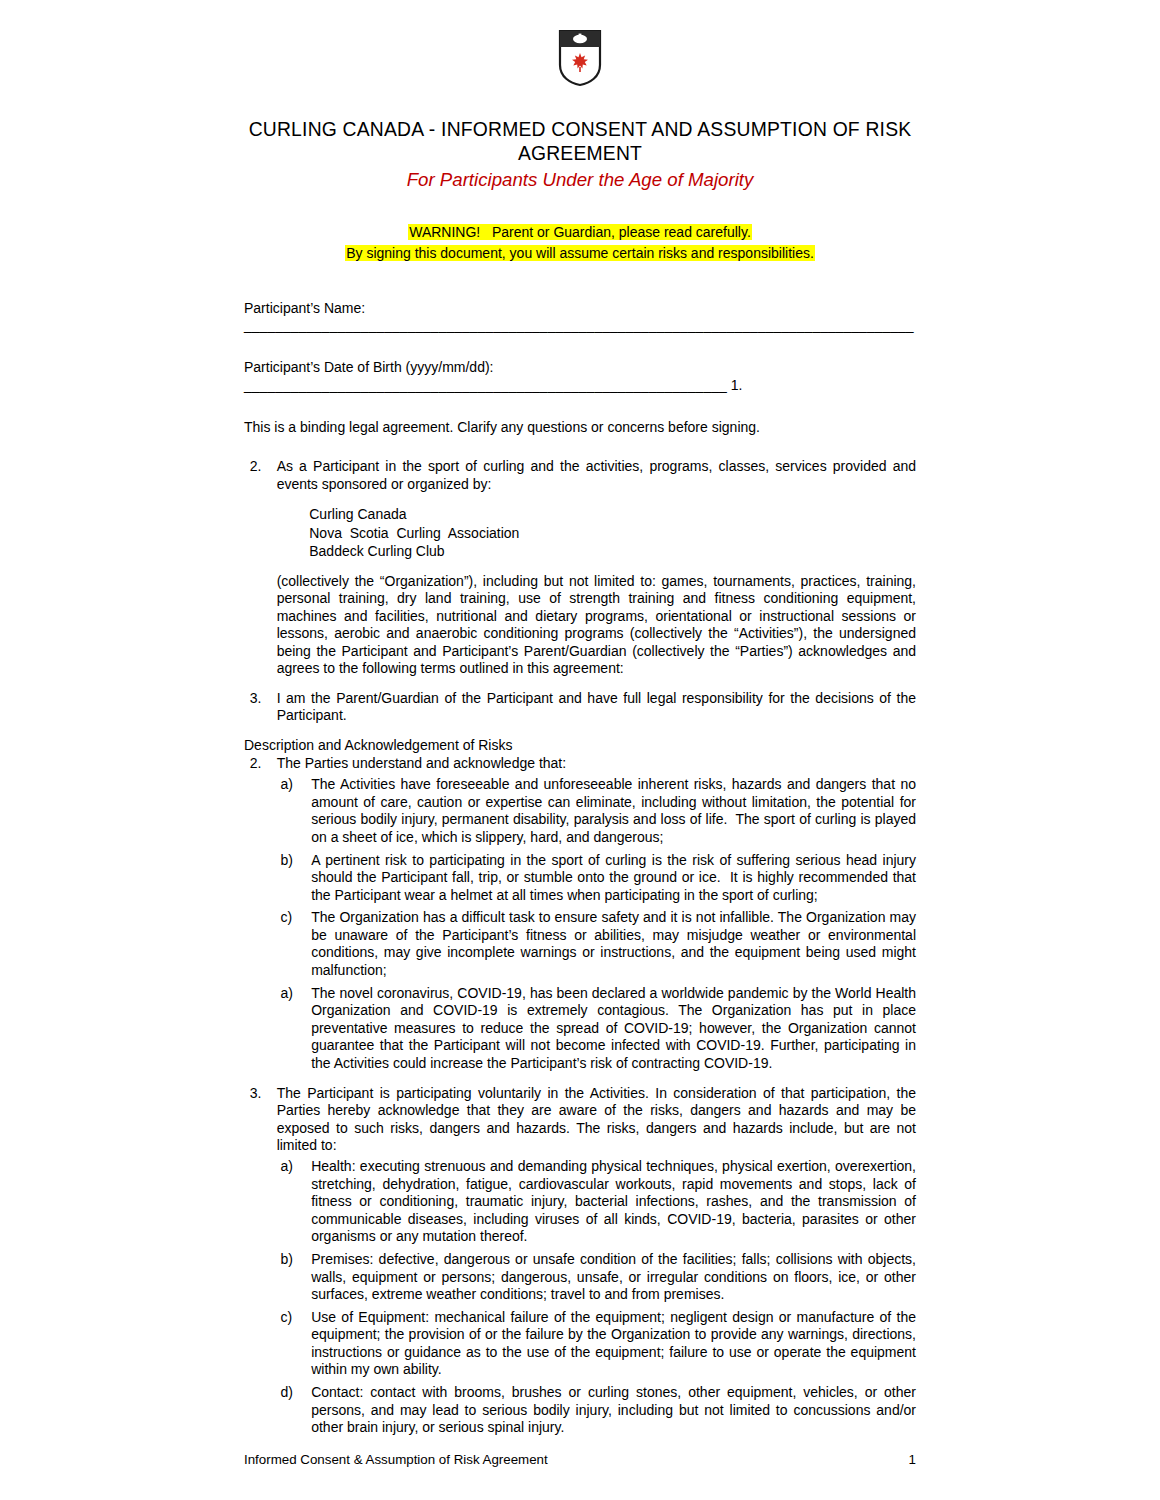CURLING CANADA - INFORMED CONSENT AND ASSUMPTION OF RISK AGREEMENT
For Participants Under the Age of Majority
WARNING! Parent or Guardian, please read carefully.
By signing this document, you will assume certain risks and responsibilities.
Participant’s Name: ______________________________________________________________________________________
Participant’s Date of Birth (yyyy/mm/dd): ______________________________________________________________ 1.
This is a binding legal agreement. Clarify any questions or concerns before signing.
As a Participant in the sport of curling and the activities, programs, classes, services provided and events sponsored or organized by:
Curling Canada
Nova Scotia Curling Association
Baddeck Curling Club
(collectively the “Organization”), including but not limited to: games, tournaments, practices, training, personal training, dry land training, use of strength training and fitness conditioning equipment, machines and facilities, nutritional and dietary programs, orientational or instructional sessions or lessons, aerobic and anaerobic conditioning programs (collectively the “Activities”), the undersigned being the Participant and Participant’s Parent/Guardian (collectively the “Parties”) acknowledges and agrees to the following terms outlined in this agreement:
I am the Parent/Guardian of the Participant and have full legal responsibility for the decisions of the Participant.
Description and Acknowledgement of Risks
The Parties understand and acknowledge that:
The Activities have foreseeable and unforeseeable inherent risks, hazards and dangers that no amount of care, caution or expertise can eliminate, including without limitation, the potential for serious bodily injury, permanent disability, paralysis and loss of life. The sport of curling is played on a sheet of ice, which is slippery, hard, and dangerous;
A pertinent risk to participating in the sport of curling is the risk of suffering serious head injury should the Participant fall, trip, or stumble onto the ground or ice. It is highly recommended that the Participant wear a helmet at all times when participating in the sport of curling;
The Organization has a difficult task to ensure safety and it is not infallible. The Organization may be unaware of the Participant’s fitness or abilities, may misjudge weather or environmental conditions, may give incomplete warnings or instructions, and the equipment being used might malfunction;
The novel coronavirus, COVID-19, has been declared a worldwide pandemic by the World Health Organization and COVID-19 is extremely contagious. The Organization has put in place preventative measures to reduce the spread of COVID-19; however, the Organization cannot guarantee that the Participant will not become infected with COVID-19. Further, participating in the Activities could increase the Participant’s risk of contracting COVID-19.
The Participant is participating voluntarily in the Activities. In consideration of that participation, the Parties hereby acknowledge that they are aware of the risks, dangers and hazards and may be exposed to such risks, dangers and hazards. The risks, dangers and hazards include, but are not limited to:
Health: executing strenuous and demanding physical techniques, physical exertion, overexertion, stretching, dehydration, fatigue, cardiovascular workouts, rapid movements and stops, lack of fitness or conditioning, traumatic injury, bacterial infections, rashes, and the transmission of communicable diseases, including viruses of all kinds, COVID-19, bacteria, parasites or other organisms or any mutation thereof.
Premises: defective, dangerous or unsafe condition of the facilities; falls; collisions with objects, walls, equipment or persons; dangerous, unsafe, or irregular conditions on floors, ice, or other surfaces, extreme weather conditions; travel to and from premises.
Use of Equipment: mechanical failure of the equipment; negligent design or manufacture of the equipment; the provision of or the failure by the Organization to provide any warnings, directions, instructions or guidance as to the use of the equipment; failure to use or operate the equipment within my own ability.
Contact: contact with brooms, brushes or curling stones, other equipment, vehicles, or other persons, and may lead to serious bodily injury, including but not limited to concussions and/or other brain injury, or serious spinal injury.
Informed Consent & Assumption of Risk Agreement
1